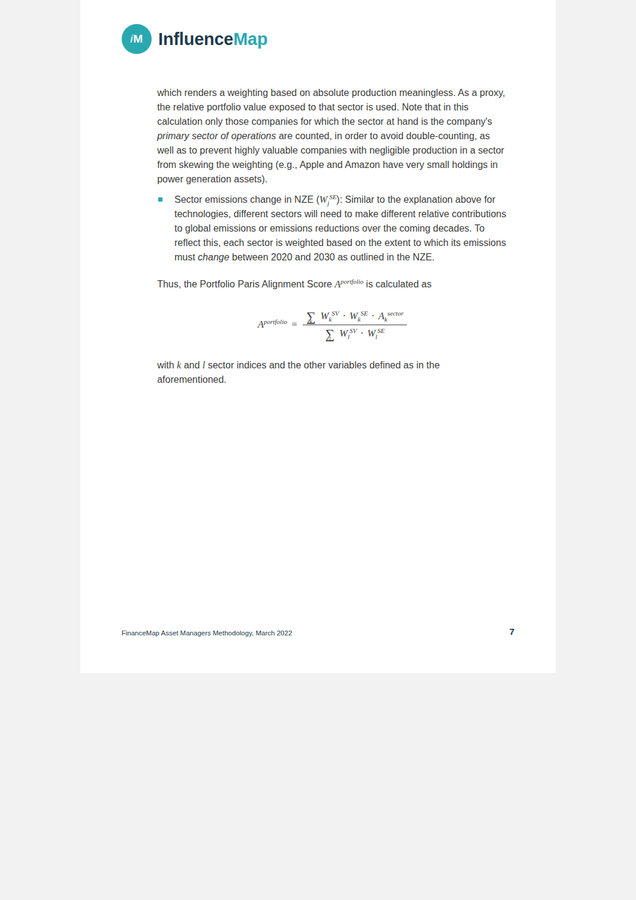i M
Influence Map
which renders a weighting based on absolute production meaningless. As a proxy, the relative portfolio value exposed to that sector is used. Note that in this calculation only those companies for which the sector at hand is the company's primary sector of operations are counted, in order to avoid double-counting, as well as to prevent highly valuable companies with negligible production in a sector from skewing the weighting (e.g., Apple and Amazon have very small holdings in power generation assets).
Sector emissions change in NZE (WjSE): Similar to the explanation above for technologies, different sectors will need to make different relative contributions to global emissions or emissions reductions over the coming decades. To reflect this, each sector is weighted based on the extent to which its emissions must change between 2020 and 2030 as outlined in the NZE.
Thus, the Portfolio Paris Alignment Score Aportfolio is calculated as
Aportfolio = ∑k WkSV · WkSE · Aksector ∑l WlSV · WlSE
with k and l sector indices and the other variables defined as in the aforementioned.
FinanceMap Asset Managers Methodology, March 2022
7